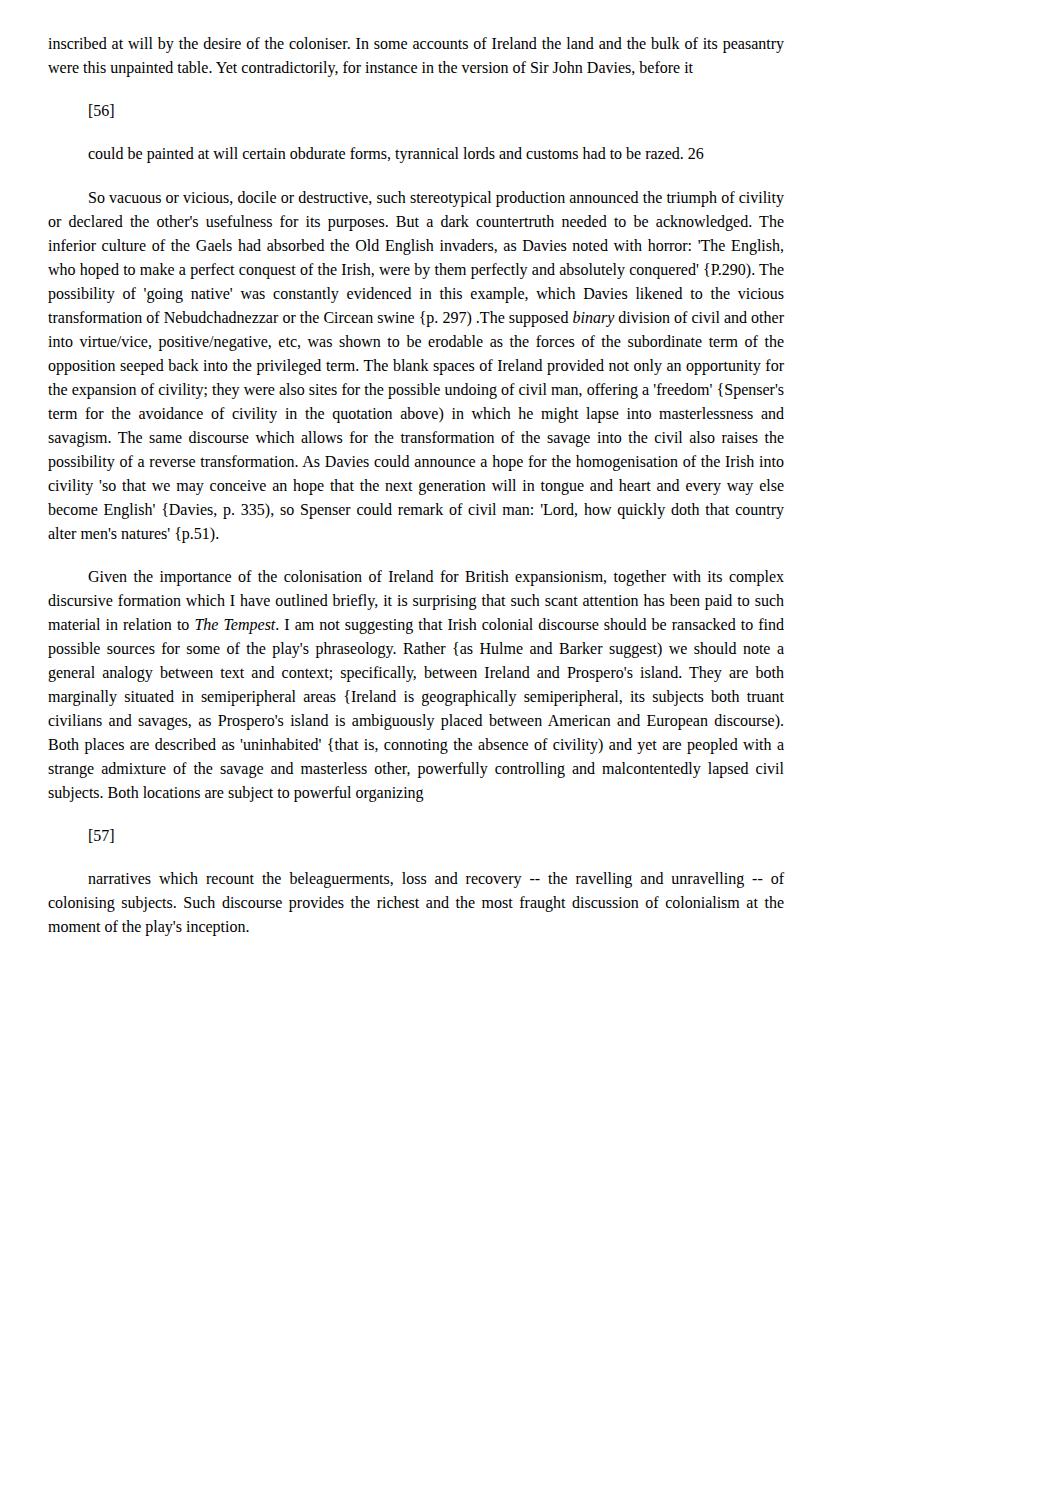inscribed at will by the desire of the coloniser. In some accounts of Ireland the land and the bulk of its peasantry were this unpainted table. Yet contradictorily, for instance in the version of Sir John Davies, before it
[56]
could be painted at will certain obdurate forms, tyrannical lords and customs had to be razed. 26
So vacuous or vicious, docile or destructive, such stereotypical production announced the triumph of civility or declared the other's usefulness for its purposes. But a dark countertruth needed to be acknowledged. The inferior culture of the Gaels had absorbed the Old English invaders, as Davies noted with horror: 'The English, who hoped to make a perfect conquest of the Irish, were by them perfectly and absolutely conquered' {P.290). The possibility of 'going native' was constantly evidenced in this example, which Davies likened to the vicious transformation of Nebudchadnezzar or the Circean swine {p. 297) .The supposed binary division of civil and other into virtue/vice, positive/negative, etc, was shown to be erodable as the forces of the subordinate term of the opposition seeped back into the privileged term. The blank spaces of Ireland provided not only an opportunity for the expansion of civility; they were also sites for the possible undoing of civil man, offering a 'freedom' {Spenser's term for the avoidance of civility in the quotation above) in which he might lapse into masterlessness and savagism. The same discourse which allows for the transformation of the savage into the civil also raises the possibility of a reverse transformation. As Davies could announce a hope for the homogenisation of the Irish into civility 'so that we may conceive an hope that the next generation will in tongue and heart and every way else become English' {Davies, p. 335), so Spenser could remark of civil man: 'Lord, how quickly doth that country alter men's natures' {p.51).
Given the importance of the colonisation of Ireland for British expansionism, together with its complex discursive formation which I have outlined briefly, it is surprising that such scant attention has been paid to such material in relation to The Tempest. I am not suggesting that Irish colonial discourse should be ransacked to find possible sources for some of the play's phraseology. Rather {as Hulme and Barker suggest) we should note a general analogy between text and context; specifically, between Ireland and Prospero's island. They are both marginally situated in semiperipheral areas {Ireland is geographically semiperipheral, its subjects both truant civilians and savages, as Prospero's island is ambiguously placed between American and European discourse). Both places are described as 'uninhabited' {that is, connoting the absence of civility) and yet are peopled with a strange admixture of the savage and masterless other, powerfully controlling and malcontentedly lapsed civil subjects. Both locations are subject to powerful organizing
[57]
narratives which recount the beleaguerments, loss and recovery -- the ravelling and unravelling -- of colonising subjects. Such discourse provides the richest and the most fraught discussion of colonialism at the moment of the play's inception.